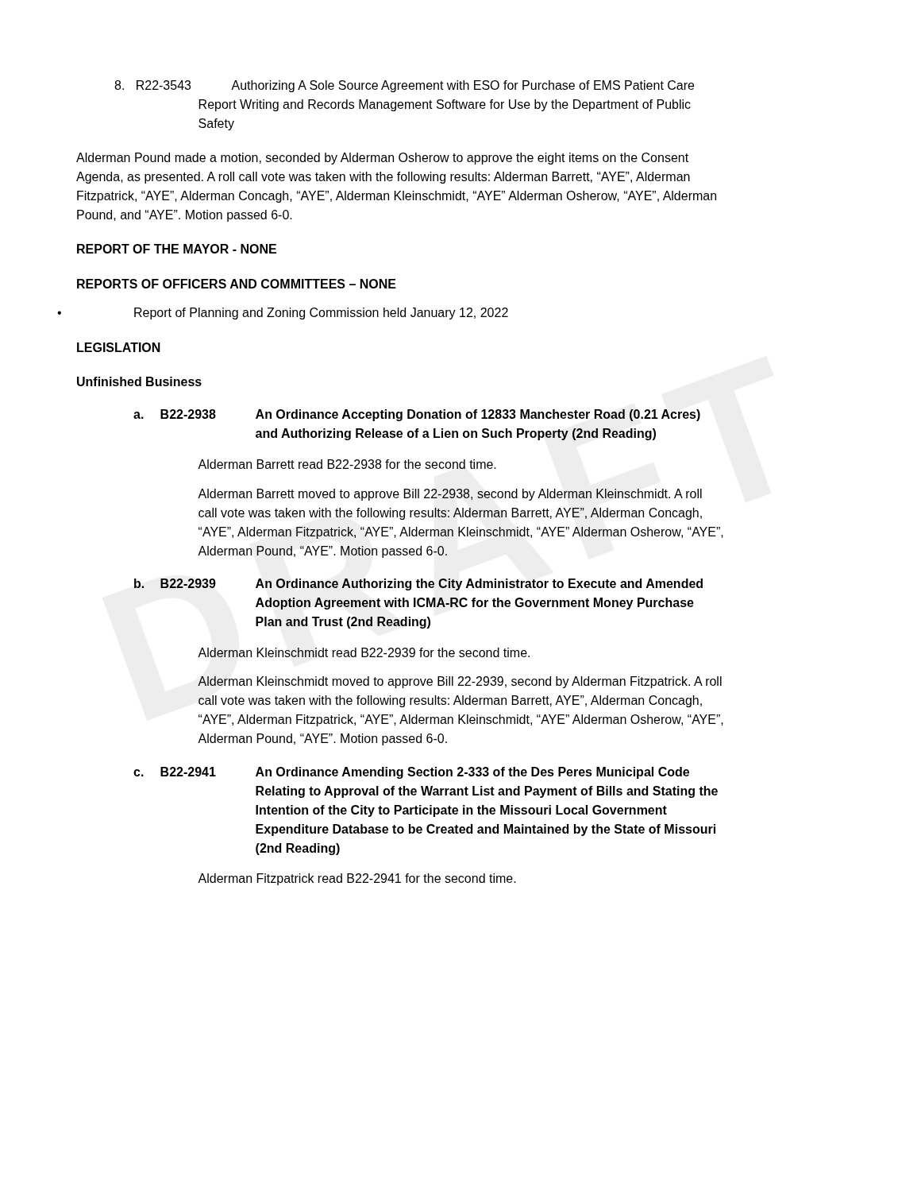8. R22-3543 Authorizing A Sole Source Agreement with ESO for Purchase of EMS Patient Care Report Writing and Records Management Software for Use by the Department of Public Safety
Alderman Pound made a motion, seconded by Alderman Osherow to approve the eight items on the Consent Agenda, as presented. A roll call vote was taken with the following results: Alderman Barrett, “AYE”, Alderman Fitzpatrick, “AYE”, Alderman Concagh, “AYE”, Alderman Kleinschmidt, “AYE” Alderman Osherow, “AYE”, Alderman Pound, and “AYE”. Motion passed 6-0.
REPORT OF THE MAYOR - NONE
REPORTS OF OFFICERS AND COMMITTEES – NONE
•Report of Planning and Zoning Commission held January 12, 2022
LEGISLATION
Unfinished Business
a. B22-2938 An Ordinance Accepting Donation of 12833 Manchester Road (0.21 Acres) and Authorizing Release of a Lien on Such Property (2nd Reading)
Alderman Barrett read B22-2938 for the second time.
Alderman Barrett moved to approve Bill 22-2938, second by Alderman Kleinschmidt. A roll call vote was taken with the following results: Alderman Barrett, AYE”, Alderman Concagh, “AYE”, Alderman Fitzpatrick, “AYE”, Alderman Kleinschmidt, “AYE” Alderman Osherow, “AYE”, Alderman Pound, “AYE”. Motion passed 6-0.
b. B22-2939 An Ordinance Authorizing the City Administrator to Execute and Amended Adoption Agreement with ICMA-RC for the Government Money Purchase Plan and Trust (2nd Reading)
Alderman Kleinschmidt read B22-2939 for the second time.
Alderman Kleinschmidt moved to approve Bill 22-2939, second by Alderman Fitzpatrick. A roll call vote was taken with the following results: Alderman Barrett, AYE”, Alderman Concagh, “AYE”, Alderman Fitzpatrick, “AYE”, Alderman Kleinschmidt, “AYE” Alderman Osherow, “AYE”, Alderman Pound, “AYE”. Motion passed 6-0.
c. B22-2941 An Ordinance Amending Section 2-333 of the Des Peres Municipal Code Relating to Approval of the Warrant List and Payment of Bills and Stating the Intention of the City to Participate in the Missouri Local Government Expenditure Database to be Created and Maintained by the State of Missouri (2nd Reading)
Alderman Fitzpatrick read B22-2941 for the second time.